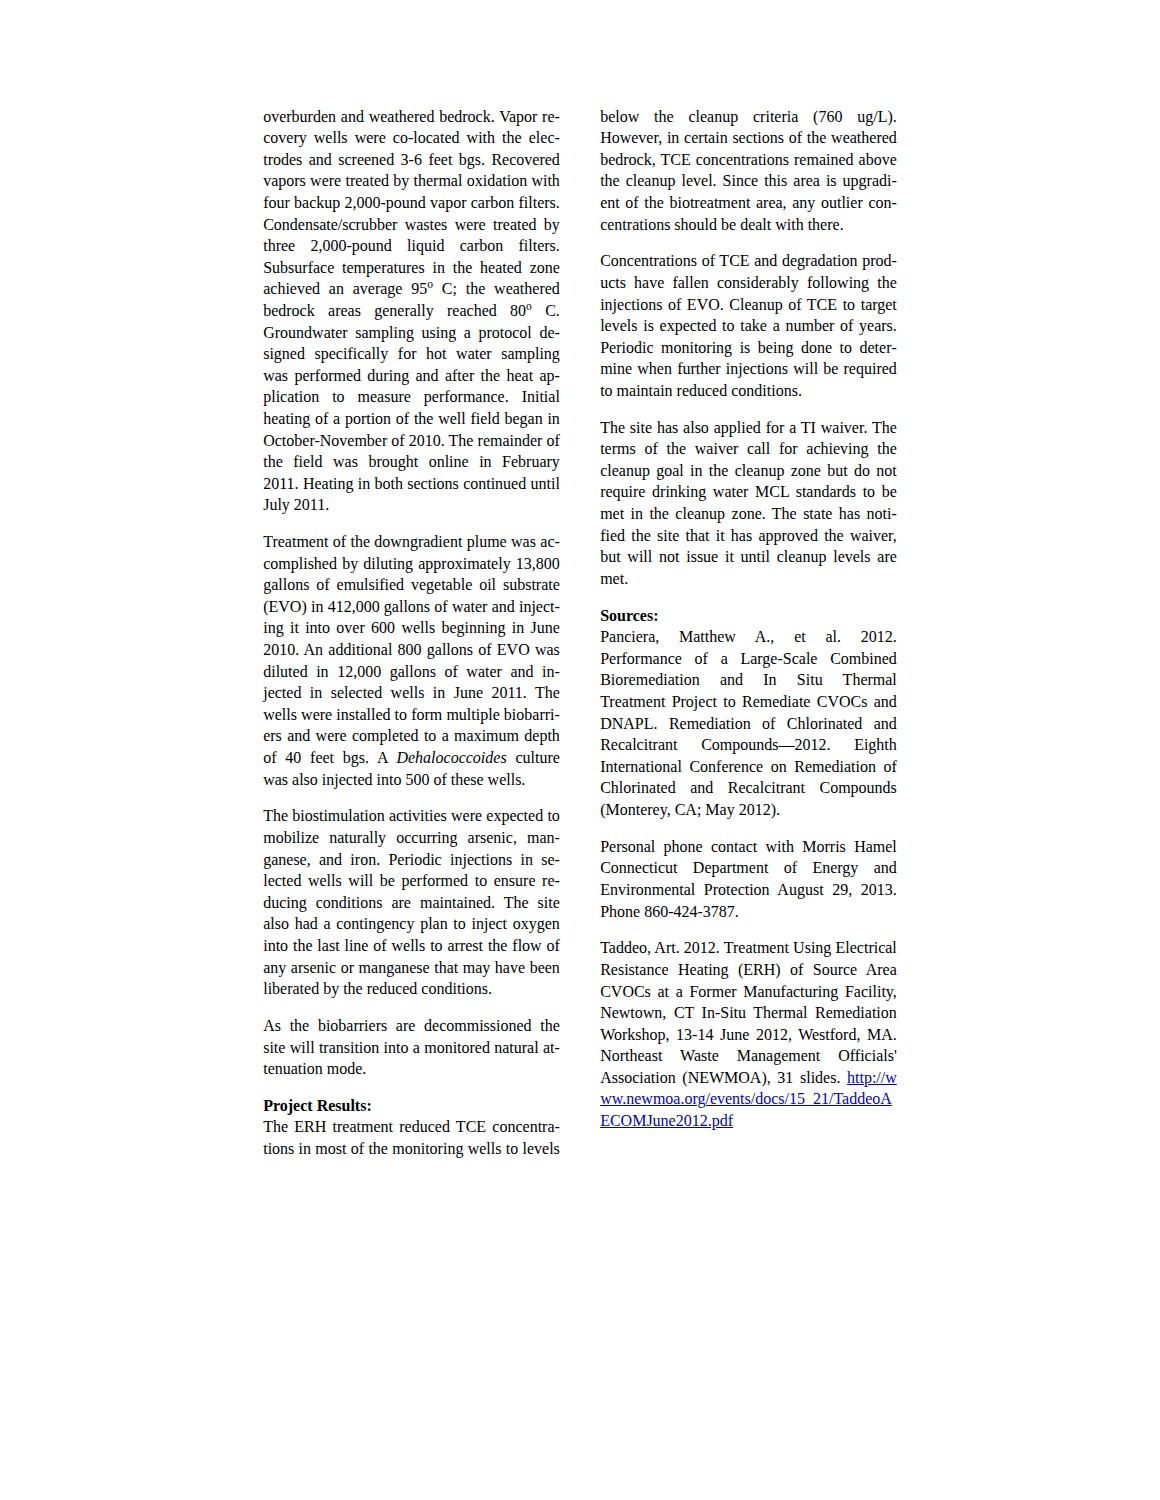overburden and weathered bedrock. Vapor recovery wells were co-located with the electrodes and screened 3-6 feet bgs. Recovered vapors were treated by thermal oxidation with four backup 2,000-pound vapor carbon filters. Condensate/scrubber wastes were treated by three 2,000-pound liquid carbon filters. Subsurface temperatures in the heated zone achieved an average 95o C; the weathered bedrock areas generally reached 80o C. Groundwater sampling using a protocol designed specifically for hot water sampling was performed during and after the heat application to measure performance. Initial heating of a portion of the well field began in October-November of 2010. The remainder of the field was brought online in February 2011. Heating in both sections continued until July 2011.
Treatment of the downgradient plume was accomplished by diluting approximately 13,800 gallons of emulsified vegetable oil substrate (EVO) in 412,000 gallons of water and injecting it into over 600 wells beginning in June 2010. An additional 800 gallons of EVO was diluted in 12,000 gallons of water and injected in selected wells in June 2011. The wells were installed to form multiple biobarriers and were completed to a maximum depth of 40 feet bgs. A Dehalococcoides culture was also injected into 500 of these wells.
The biostimulation activities were expected to mobilize naturally occurring arsenic, manganese, and iron. Periodic injections in selected wells will be performed to ensure reducing conditions are maintained. The site also had a contingency plan to inject oxygen into the last line of wells to arrest the flow of any arsenic or manganese that may have been liberated by the reduced conditions.
As the biobarriers are decommissioned the site will transition into a monitored natural attenuation mode.
Project Results:
The ERH treatment reduced TCE concentrations in most of the monitoring wells to levels below the cleanup criteria (760 ug/L). However, in certain sections of the weathered bedrock, TCE concentrations remained above the cleanup level. Since this area is upgradient of the biotreatment area, any outlier concentrations should be dealt with there.
Concentrations of TCE and degradation products have fallen considerably following the injections of EVO. Cleanup of TCE to target levels is expected to take a number of years. Periodic monitoring is being done to determine when further injections will be required to maintain reduced conditions.
The site has also applied for a TI waiver. The terms of the waiver call for achieving the cleanup goal in the cleanup zone but do not require drinking water MCL standards to be met in the cleanup zone. The state has notified the site that it has approved the waiver, but will not issue it until cleanup levels are met.
Sources:
Panciera, Matthew A., et al. 2012. Performance of a Large-Scale Combined Bioremediation and In Situ Thermal Treatment Project to Remediate CVOCs and DNAPL. Remediation of Chlorinated and Recalcitrant Compounds—2012. Eighth International Conference on Remediation of Chlorinated and Recalcitrant Compounds (Monterey, CA; May 2012).
Personal phone contact with Morris Hamel Connecticut Department of Energy and Environmental Protection August 29, 2013. Phone 860-424-3787.
Taddeo, Art. 2012. Treatment Using Electrical Resistance Heating (ERH) of Source Area CVOCs at a Former Manufacturing Facility, Newtown, CT In-Situ Thermal Remediation Workshop, 13-14 June 2012, Westford, MA. Northeast Waste Management Officials' Association (NEWMOA), 31 slides. http://www.newmoa.org/events/docs/15_21/TaddeoAECOMJune2012.pdf